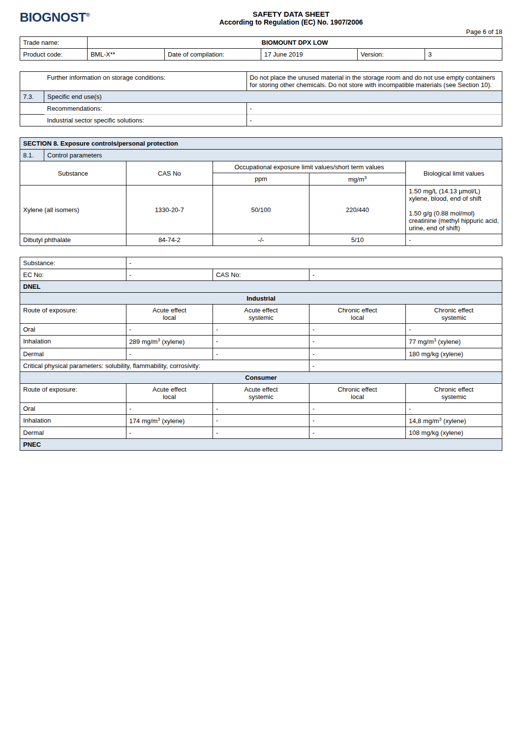BIOGNOST®
SAFETY DATA SHEET
According to Regulation (EC) No. 1907/2006
Page 6 of 18
| Trade name: | BIOMOUNT DPX LOW |
| Product code: | BML-X** | Date of compilation: | 17 June 2019 | Version: | 3 |
| | Further information on storage conditions: | Do not place the unused material in the storage room and do not use empty containers for storing other chemicals. Do not store with incompatible materials (see Section 10). |
| 7.3. | Specific end use(s) |
| | Recommendations: | - |
| | Industrial sector specific solutions: | - |
| SECTION 8. Exposure controls/personal protection |
| 8.1. | Control parameters |
| Substance | CAS No | Occupational exposure limit values/short term values | Biological limit values |
| ppm | mg/m 3 |
| Xylene (all isomers) | 1330-20-7 | 50/100 | 220/440 | 1.50 mg/L (14.13 µmol/L) xylene, blood, end of shift 1.50 g/g (0.88 mol/mol) creatinine (methyl hippuric acid, urine, end of shift) |
| Dibutyl phthalate | 84-74-2 | -/- | 5/10 | - |
| Substance: | - |
| EC No: | - | CAS No: | - |
| DNEL |
| Industrial |
| Route of exposure: | Acute effect local | Acute effect systemic | Chronic effect local | Chronic effect systemic |
| Oral | - | - | - | - |
| Inhalation | 289 mg/m 3 (xylene) | - | - | 77 mg/m 3 (xylene) |
| Dermal | - | - | - | 180 mg/kg (xylene) |
| Critical physical parameters: solubility, flammability, corrosivity: | - |
| Consumer |
| Route of exposure: | Acute effect local | Acute effect systemic | Chronic effect local | Chronic effect systemic |
| Oral | - | - | - | - |
| Inhalation | 174 mg/m 3 (xylene) | - | - | 14,8 mg/m 3 (xylene) |
| Dermal | - | - | - | 108 mg/kg (xylene) |
| PNEC |